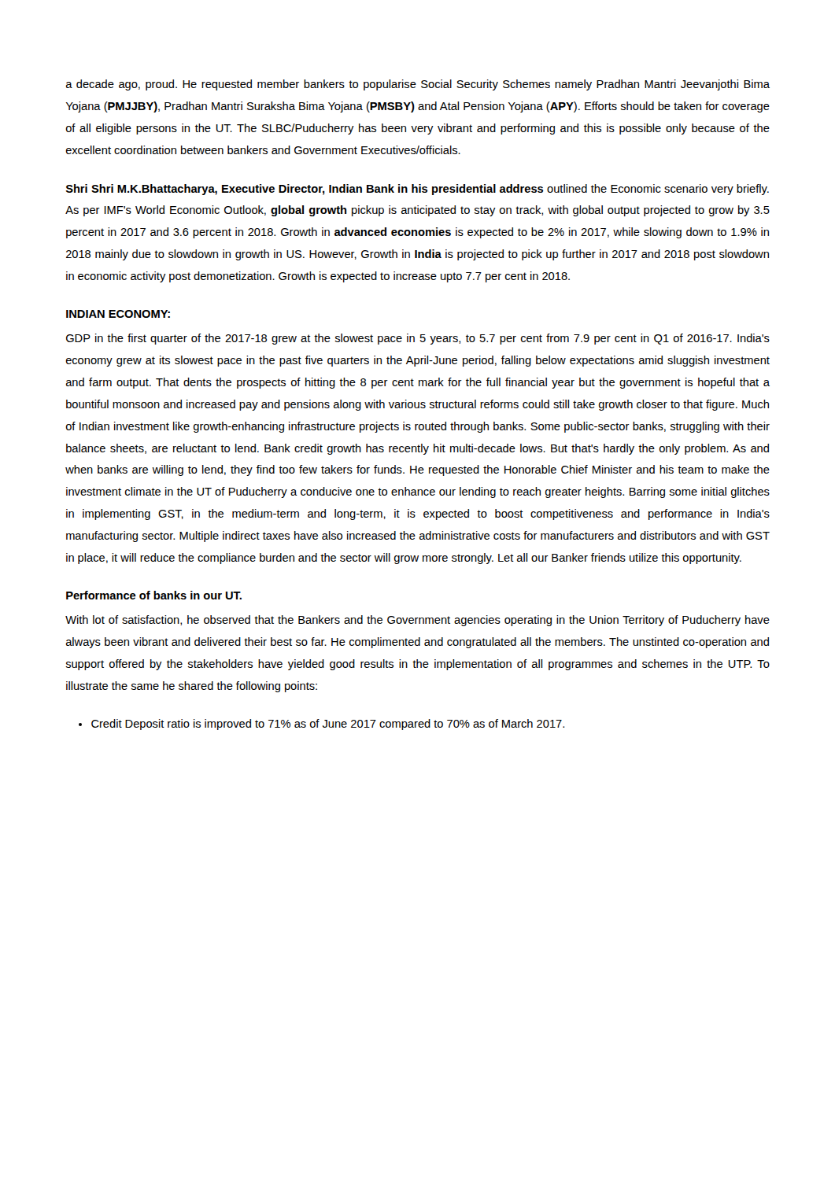a decade ago, proud. He requested member bankers to popularise Social Security Schemes namely Pradhan Mantri Jeevanjothi Bima Yojana (PMJJBY), Pradhan Mantri Suraksha Bima Yojana (PMSBY) and Atal Pension Yojana (APY). Efforts should be taken for coverage of all eligible persons in the UT. The SLBC/Puducherry has been very vibrant and performing and this is possible only because of the excellent coordination between bankers and Government Executives/officials.
Shri Shri M.K.Bhattacharya, Executive Director, Indian Bank in his presidential address outlined the Economic scenario very briefly. As per IMF's World Economic Outlook, global growth pickup is anticipated to stay on track, with global output projected to grow by 3.5 percent in 2017 and 3.6 percent in 2018. Growth in advanced economies is expected to be 2% in 2017, while slowing down to 1.9% in 2018 mainly due to slowdown in growth in US. However, Growth in India is projected to pick up further in 2017 and 2018 post slowdown in economic activity post demonetization. Growth is expected to increase upto 7.7 per cent in 2018.
INDIAN ECONOMY:
GDP in the first quarter of the 2017-18 grew at the slowest pace in 5 years, to 5.7 per cent from 7.9 per cent in Q1 of 2016-17. India's economy grew at its slowest pace in the past five quarters in the April-June period, falling below expectations amid sluggish investment and farm output. That dents the prospects of hitting the 8 per cent mark for the full financial year but the government is hopeful that a bountiful monsoon and increased pay and pensions along with various structural reforms could still take growth closer to that figure. Much of Indian investment like growth-enhancing infrastructure projects is routed through banks. Some public-sector banks, struggling with their balance sheets, are reluctant to lend. Bank credit growth has recently hit multi-decade lows. But that's hardly the only problem. As and when banks are willing to lend, they find too few takers for funds. He requested the Honorable Chief Minister and his team to make the investment climate in the UT of Puducherry a conducive one to enhance our lending to reach greater heights. Barring some initial glitches in implementing GST, in the medium-term and long-term, it is expected to boost competitiveness and performance in India's manufacturing sector. Multiple indirect taxes have also increased the administrative costs for manufacturers and distributors and with GST in place, it will reduce the compliance burden and the sector will grow more strongly. Let all our Banker friends utilize this opportunity.
Performance of banks in our UT.
With lot of satisfaction, he observed that the Bankers and the Government agencies operating in the Union Territory of Puducherry have always been vibrant and delivered their best so far. He complimented and congratulated all the members. The unstinted co-operation and support offered by the stakeholders have yielded good results in the implementation of all programmes and schemes in the UTP. To illustrate the same he shared the following points:
Credit Deposit ratio is improved to 71% as of June 2017 compared to 70% as of March 2017.